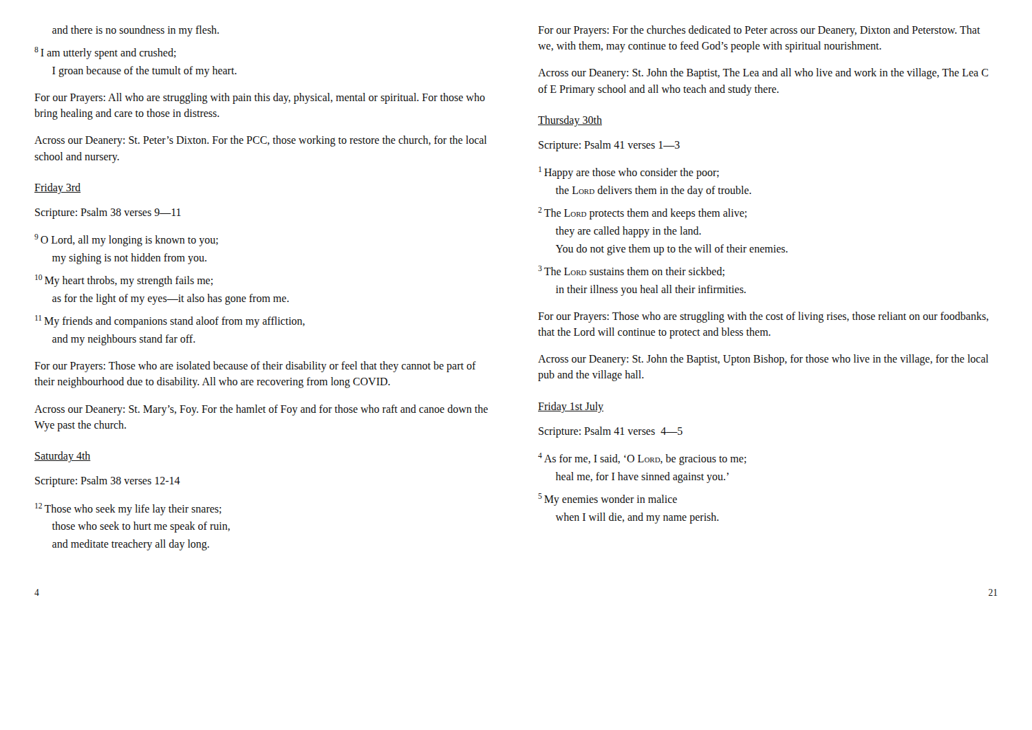and there is no soundness in my flesh.
8 I am utterly spent and crushed;
I groan because of the tumult of my heart.
For our Prayers: All who are struggling with pain this day, physical, mental or spiritual. For those who bring healing and care to those in distress.
Across our Deanery: St. Peter’s Dixton. For the PCC, those working to restore the church, for the local school and nursery.
Friday 3rd
Scripture: Psalm 38 verses 9—11
9 O Lord, all my longing is known to you;
my sighing is not hidden from you.
10 My heart throbs, my strength fails me;
as for the light of my eyes—it also has gone from me.
11 My friends and companions stand aloof from my affliction,
and my neighbours stand far off.
For our Prayers: Those who are isolated because of their disability or feel that they cannot be part of their neighbourhood due to disability. All who are recovering from long COVID.
Across our Deanery: St. Mary’s, Foy. For the hamlet of Foy and for those who raft and canoe down the Wye past the church.
Saturday 4th
Scripture: Psalm 38 verses 12-14
12 Those who seek my life lay their snares;
those who seek to hurt me speak of ruin,
and meditate treachery all day long.
4
For our Prayers: For the churches dedicated to Peter across our Deanery, Dixton and Peterstow. That we, with them, may continue to feed God’s people with spiritual nourishment.
Across our Deanery: St. John the Baptist, The Lea and all who live and work in the village, The Lea C of E Primary school and all who teach and study there.
Thursday 30th
Scripture: Psalm 41 verses 1—3
1 Happy are those who consider the poor;
the Lord delivers them in the day of trouble.
2 The Lord protects them and keeps them alive;
they are called happy in the land.
You do not give them up to the will of their enemies.
3 The Lord sustains them on their sickbed;
in their illness you heal all their infirmities.
For our Prayers: Those who are struggling with the cost of living rises, those reliant on our foodbanks, that the Lord will continue to protect and bless them.
Across our Deanery: St. John the Baptist, Upton Bishop, for those who live in the village, for the local pub and the village hall.
Friday 1st July
Scripture: Psalm 41 verses 4—5
4 As for me, I said, ‘O Lord, be gracious to me;
heal me, for I have sinned against you.’
5 My enemies wonder in malice
when I will die, and my name perish.
21